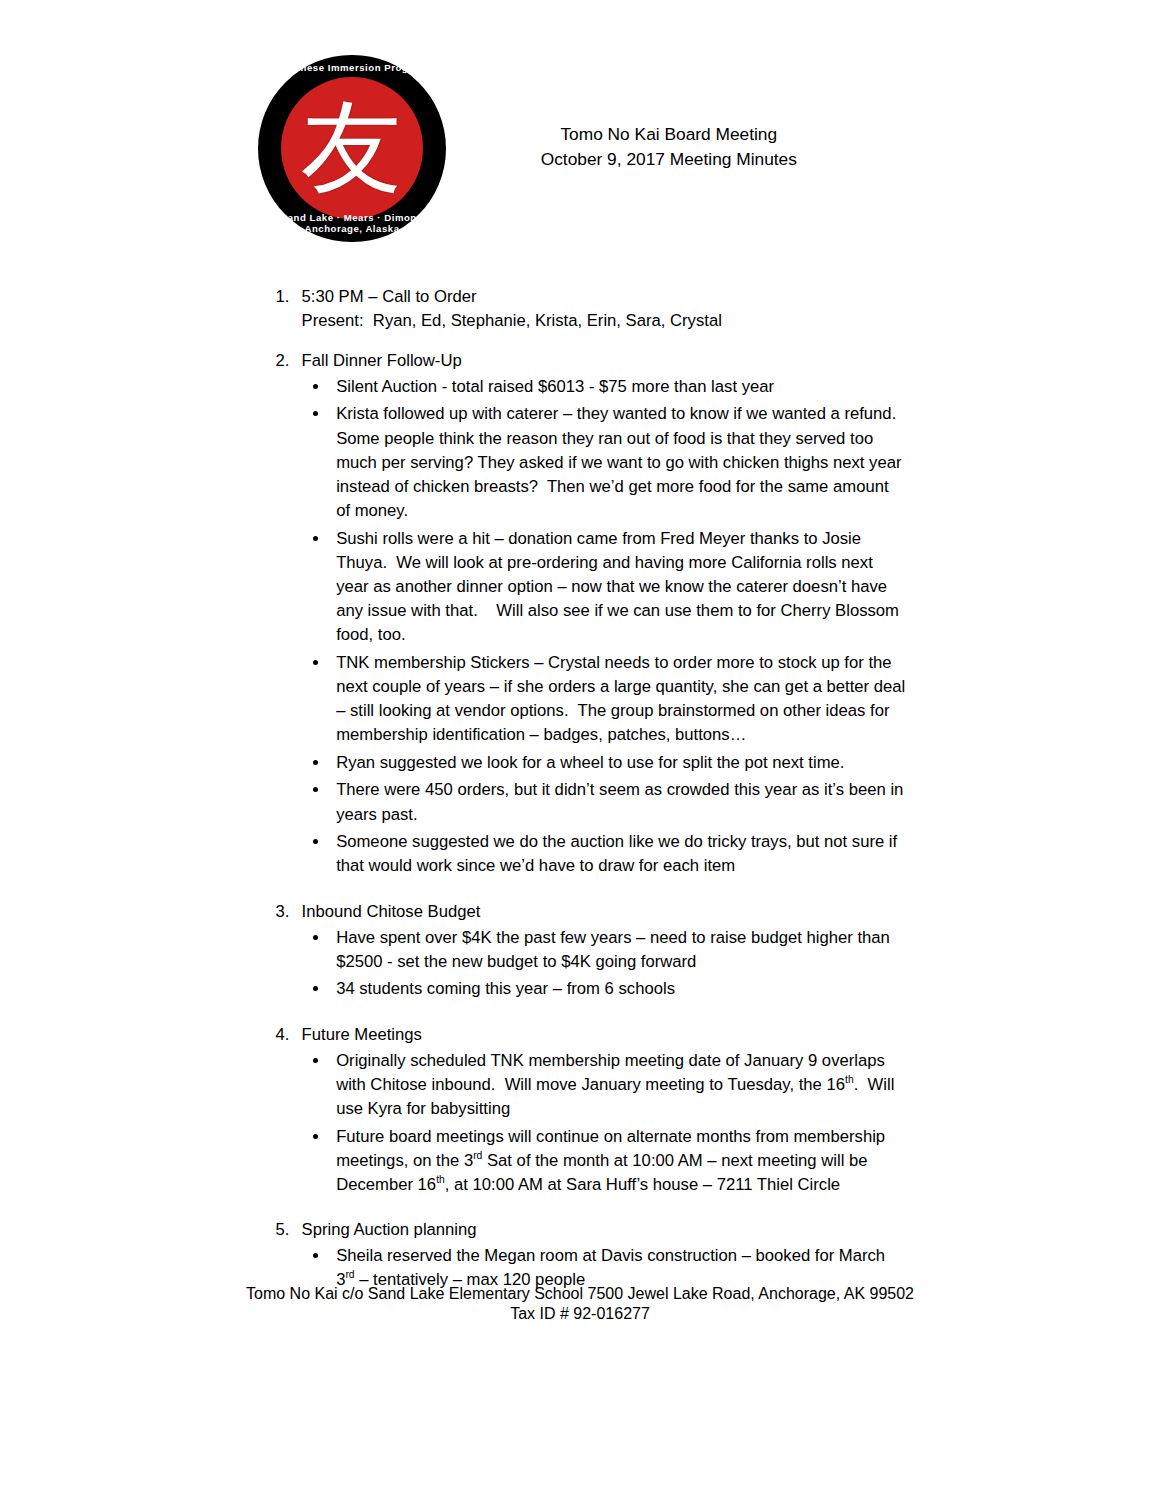Japanese Immersion Program
友
Sand Lake · Mears · Dimond Anchorage, Alaska
Tomo No Kai Board Meeting
October 9, 2017 Meeting Minutes
5:30 PM – Call to Order Present: Ryan, Ed, Stephanie, Krista, Erin, Sara, Crystal
Fall Dinner Follow-Up
Silent Auction - total raised $6013 - $75 more than last year
Krista followed up with caterer – they wanted to know if we wanted a refund. Some people think the reason they ran out of food is that they served too much per serving? They asked if we want to go with chicken thighs next year instead of chicken breasts? Then we’d get more food for the same amount of money.
Sushi rolls were a hit – donation came from Fred Meyer thanks to Josie Thuya. We will look at pre-ordering and having more California rolls next year as another dinner option – now that we know the caterer doesn’t have any issue with that. Will also see if we can use them to for Cherry Blossom food, too.
TNK membership Stickers – Crystal needs to order more to stock up for the next couple of years – if she orders a large quantity, she can get a better deal – still looking at vendor options. The group brainstormed on other ideas for membership identification – badges, patches, buttons…
Ryan suggested we look for a wheel to use for split the pot next time.
There were 450 orders, but it didn’t seem as crowded this year as it’s been in years past.
Someone suggested we do the auction like we do tricky trays, but not sure if that would work since we’d have to draw for each item
Inbound Chitose Budget
Have spent over $4K the past few years – need to raise budget higher than $2500 - set the new budget to $4K going forward
34 students coming this year – from 6 schools
Future Meetings
Originally scheduled TNK membership meeting date of January 9 overlaps with Chitose inbound. Will move January meeting to Tuesday, the 16th. Will use Kyra for babysitting
Future board meetings will continue on alternate months from membership meetings, on the 3rd Sat of the month at 10:00 AM – next meeting will be December 16th, at 10:00 AM at Sara Huff’s house – 7211 Thiel Circle
Spring Auction planning
Sheila reserved the Megan room at Davis construction – booked for March 3rd – tentatively – max 120 people
Tomo No Kai c/o Sand Lake Elementary School 7500 Jewel Lake Road, Anchorage, AK 99502
Tax ID # 92-016277